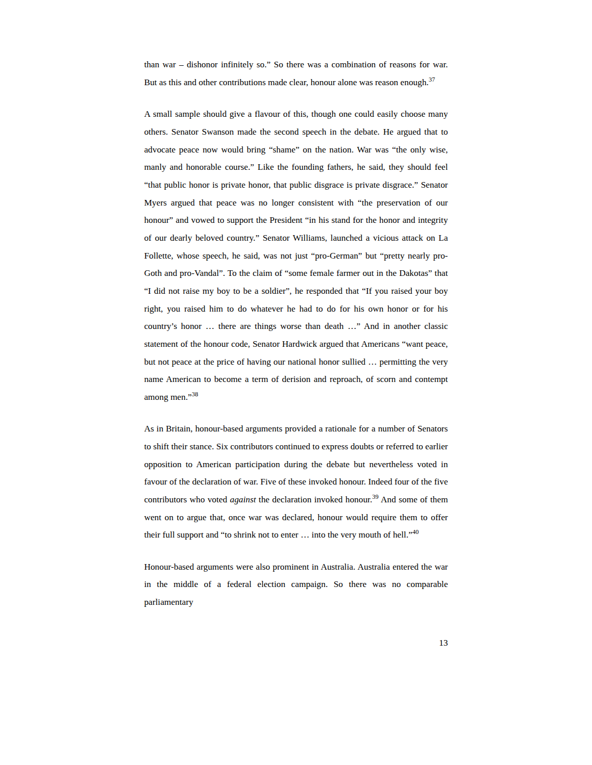than war – dishonor infinitely so.” So there was a combination of reasons for war. But as this and other contributions made clear, honour alone was reason enough.37
A small sample should give a flavour of this, though one could easily choose many others. Senator Swanson made the second speech in the debate. He argued that to advocate peace now would bring “shame” on the nation. War was “the only wise, manly and honorable course.” Like the founding fathers, he said, they should feel “that public honor is private honor, that public disgrace is private disgrace.” Senator Myers argued that peace was no longer consistent with “the preservation of our honour” and vowed to support the President “in his stand for the honor and integrity of our dearly beloved country.” Senator Williams, launched a vicious attack on La Follette, whose speech, he said, was not just “pro-German” but “pretty nearly pro-Goth and pro-Vandal”. To the claim of “some female farmer out in the Dakotas” that “I did not raise my boy to be a soldier”, he responded that “If you raised your boy right, you raised him to do whatever he had to do for his own honor or for his country’s honor … there are things worse than death …” And in another classic statement of the honour code, Senator Hardwick argued that Americans “want peace, but not peace at the price of having our national honor sullied … permitting the very name American to become a term of derision and reproach, of scorn and contempt among men.”38
As in Britain, honour-based arguments provided a rationale for a number of Senators to shift their stance. Six contributors continued to express doubts or referred to earlier opposition to American participation during the debate but nevertheless voted in favour of the declaration of war. Five of these invoked honour. Indeed four of the five contributors who voted against the declaration invoked honour.39 And some of them went on to argue that, once war was declared, honour would require them to offer their full support and “to shrink not to enter … into the very mouth of hell.”40
Honour-based arguments were also prominent in Australia. Australia entered the war in the middle of a federal election campaign. So there was no comparable parliamentary
13